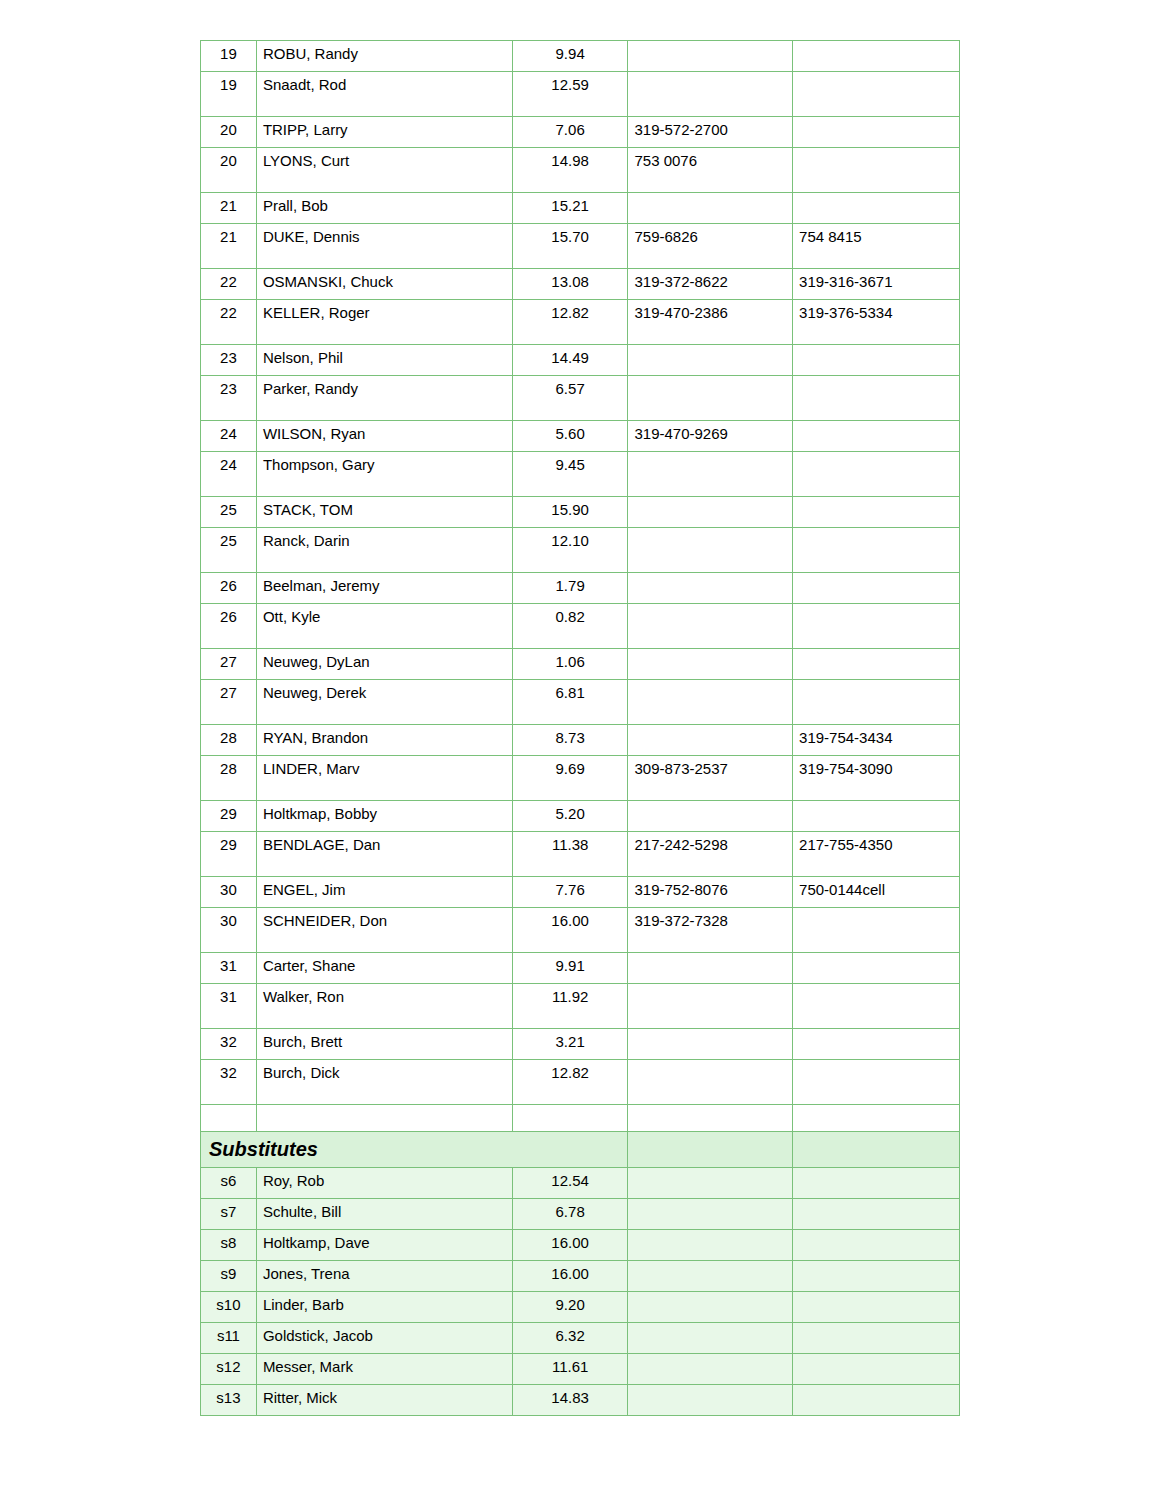| 19 | ROBU, Randy | 9.94 | | |
| 19 | Snaadt, Rod | 12.59 | | |
| 20 | TRIPP, Larry | 7.06 | 319-572-2700 | |
| 20 | LYONS, Curt | 14.98 | 753 0076 | |
| 21 | Prall, Bob | 15.21 | | |
| 21 | DUKE, Dennis | 15.70 | 759-6826 | 754 8415 |
| 22 | OSMANSKI, Chuck | 13.08 | 319-372-8622 | 319-316-3671 |
| 22 | KELLER, Roger | 12.82 | 319-470-2386 | 319-376-5334 |
| 23 | Nelson, Phil | 14.49 | | |
| 23 | Parker, Randy | 6.57 | | |
| 24 | WILSON, Ryan | 5.60 | 319-470-9269 | |
| 24 | Thompson, Gary | 9.45 | | |
| 25 | STACK, TOM | 15.90 | | |
| 25 | Ranck, Darin | 12.10 | | |
| 26 | Beelman, Jeremy | 1.79 | | |
| 26 | Ott, Kyle | 0.82 | | |
| 27 | Neuweg, DyLan | 1.06 | | |
| 27 | Neuweg, Derek | 6.81 | | |
| 28 | RYAN, Brandon | 8.73 | | 319-754-3434 |
| 28 | LINDER, Marv | 9.69 | 309-873-2537 | 319-754-3090 |
| 29 | Holtkmap, Bobby | 5.20 | | |
| 29 | BENDLAGE, Dan | 11.38 | 217-242-5298 | 217-755-4350 |
| 30 | ENGEL, Jim | 7.76 | 319-752-8076 | 750-0144cell |
| 30 | SCHNEIDER, Don | 16.00 | 319-372-7328 | |
| 31 | Carter, Shane | 9.91 | | |
| 31 | Walker, Ron | 11.92 | | |
| 32 | Burch, Brett | 3.21 | | |
| 32 | Burch, Dick | 12.82 | | |
| Substitutes | | |
| s6 | Roy, Rob | 12.54 | | |
| s7 | Schulte, Bill | 6.78 | | |
| s8 | Holtkamp, Dave | 16.00 | | |
| s9 | Jones, Trena | 16.00 | | |
| s10 | Linder, Barb | 9.20 | | |
| s11 | Goldstick, Jacob | 6.32 | | |
| s12 | Messer, Mark | 11.61 | | |
| s13 | Ritter, Mick | 14.83 | | |